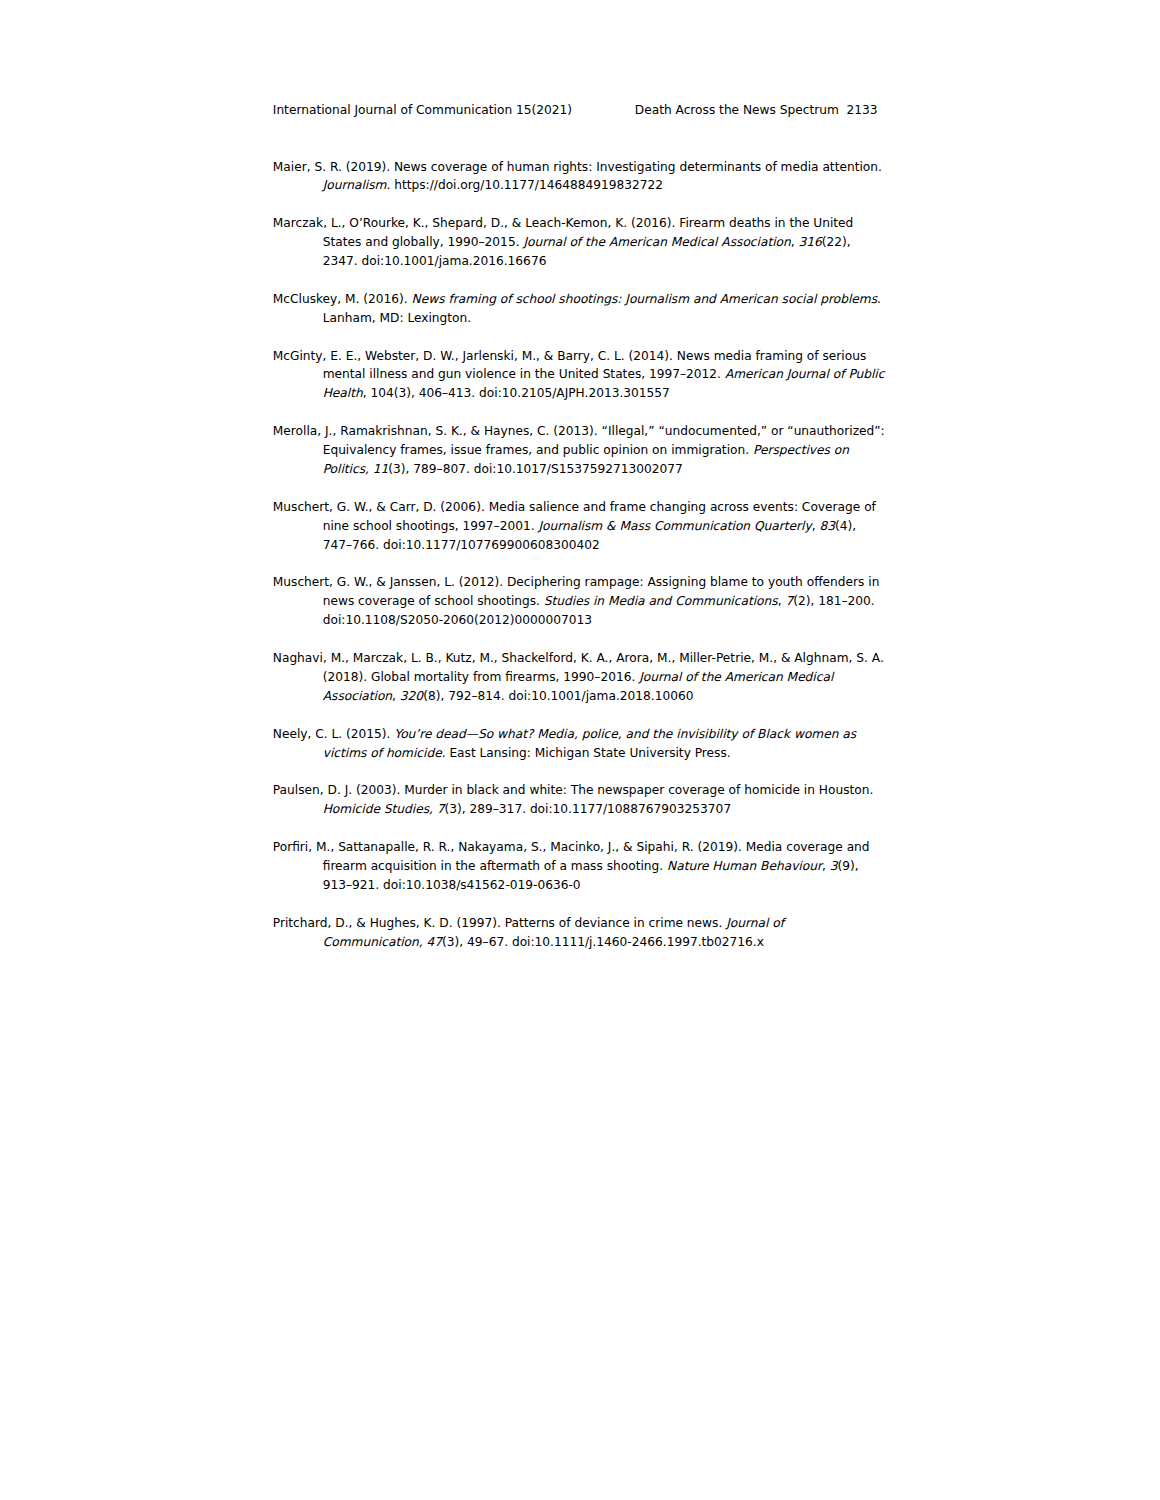International Journal of Communication 15(2021) Death Across the News Spectrum 2133
Maier, S. R. (2019). News coverage of human rights: Investigating determinants of media attention. Journalism. https://doi.org/10.1177/1464884919832722
Marczak, L., O’Rourke, K., Shepard, D., & Leach-Kemon, K. (2016). Firearm deaths in the United States and globally, 1990–2015. Journal of the American Medical Association, 316(22), 2347. doi:10.1001/jama.2016.16676
McCluskey, M. (2016). News framing of school shootings: Journalism and American social problems. Lanham, MD: Lexington.
McGinty, E. E., Webster, D. W., Jarlenski, M., & Barry, C. L. (2014). News media framing of serious mental illness and gun violence in the United States, 1997–2012. American Journal of Public Health, 104(3), 406–413. doi:10.2105/AJPH.2013.301557
Merolla, J., Ramakrishnan, S. K., & Haynes, C. (2013). “Illegal,” “undocumented,” or “unauthorized”: Equivalency frames, issue frames, and public opinion on immigration. Perspectives on Politics, 11(3), 789–807. doi:10.1017/S1537592713002077
Muschert, G. W., & Carr, D. (2006). Media salience and frame changing across events: Coverage of nine school shootings, 1997–2001. Journalism & Mass Communication Quarterly, 83(4), 747–766. doi:10.1177/107769900608300402
Muschert, G. W., & Janssen, L. (2012). Deciphering rampage: Assigning blame to youth offenders in news coverage of school shootings. Studies in Media and Communications, 7(2), 181–200. doi:10.1108/S2050-2060(2012)0000007013
Naghavi, M., Marczak, L. B., Kutz, M., Shackelford, K. A., Arora, M., Miller-Petrie, M., & Alghnam, S. A. (2018). Global mortality from firearms, 1990–2016. Journal of the American Medical Association, 320(8), 792–814. doi:10.1001/jama.2018.10060
Neely, C. L. (2015). You’re dead—So what? Media, police, and the invisibility of Black women as victims of homicide. East Lansing: Michigan State University Press.
Paulsen, D. J. (2003). Murder in black and white: The newspaper coverage of homicide in Houston. Homicide Studies, 7(3), 289–317. doi:10.1177/1088767903253707
Porfiri, M., Sattanapalle, R. R., Nakayama, S., Macinko, J., & Sipahi, R. (2019). Media coverage and firearm acquisition in the aftermath of a mass shooting. Nature Human Behaviour, 3(9), 913–921. doi:10.1038/s41562-019-0636-0
Pritchard, D., & Hughes, K. D. (1997). Patterns of deviance in crime news. Journal of Communication, 47(3), 49–67. doi:10.1111/j.1460-2466.1997.tb02716.x